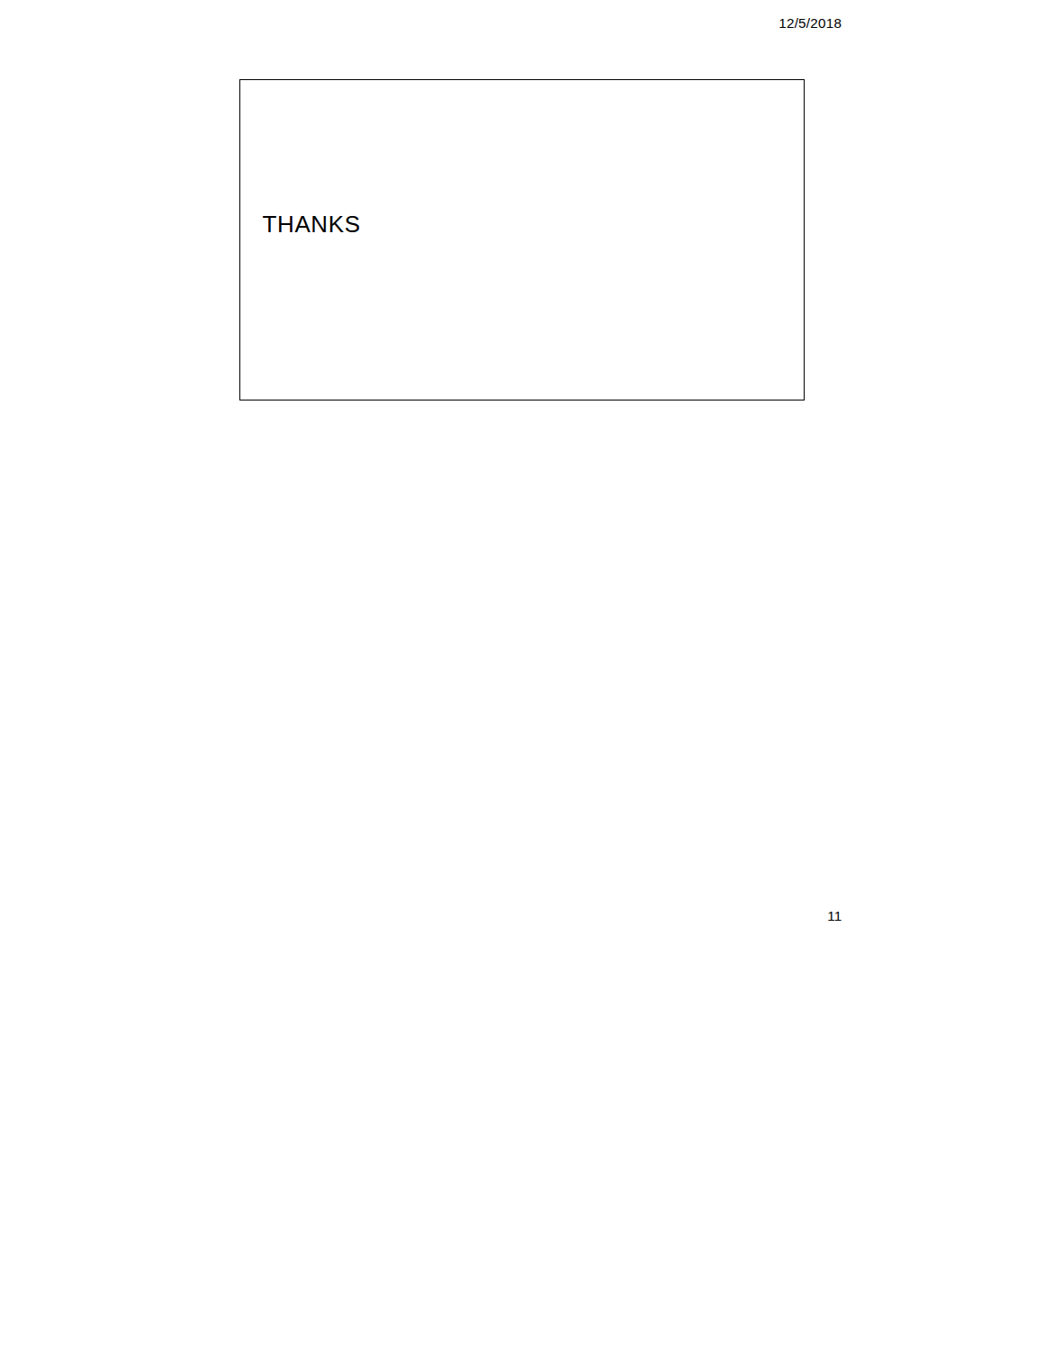12/5/2018
THANKS
11